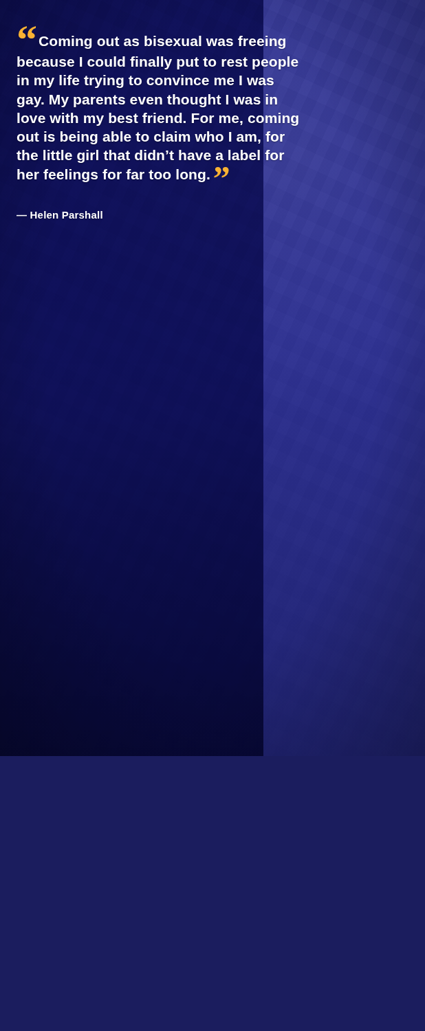“Coming out as bisexual was freeing because I could finally put to rest people in my life trying to convince me I was gay. My parents even thought I was in love with my best friend. For me, coming out is being able to claim who I am, for the little girl that didn’t have a label for her feelings for far too long.”
— Helen Parshall